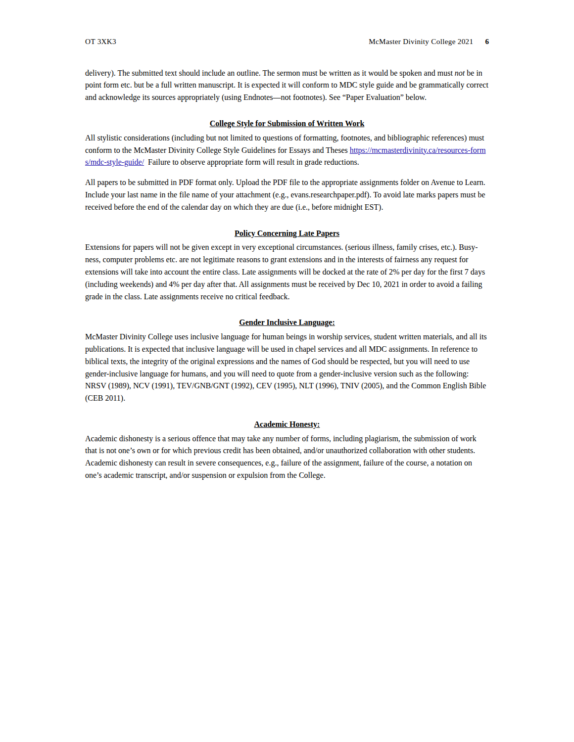OT 3XK3 McMaster Divinity College 20216
delivery). The submitted text should include an outline. The sermon must be written as it would be spoken and must not be in point form etc. but be a full written manuscript. It is expected it will conform to MDC style guide and be grammatically correct and acknowledge its sources appropriately (using Endnotes—not footnotes). See “Paper Evaluation” below.
College Style for Submission of Written Work
All stylistic considerations (including but not limited to questions of formatting, footnotes, and bibliographic references) must conform to the McMaster Divinity College Style Guidelines for Essays and Theses https://mcmasterdivinity.ca/resources-forms/mdc-style-guide/ Failure to observe appropriate form will result in grade reductions.
All papers to be submitted in PDF format only. Upload the PDF file to the appropriate assignments folder on Avenue to Learn. Include your last name in the file name of your attachment (e.g., evans.researchpaper.pdf). To avoid late marks papers must be received before the end of the calendar day on which they are due (i.e., before midnight EST).
Policy Concerning Late Papers
Extensions for papers will not be given except in very exceptional circumstances. (serious illness, family crises, etc.). Busy-ness, computer problems etc. are not legitimate reasons to grant extensions and in the interests of fairness any request for extensions will take into account the entire class. Late assignments will be docked at the rate of 2% per day for the first 7 days (including weekends) and 4% per day after that. All assignments must be received by Dec 10, 2021 in order to avoid a failing grade in the class. Late assignments receive no critical feedback.
Gender Inclusive Language:
McMaster Divinity College uses inclusive language for human beings in worship services, student written materials, and all its publications. It is expected that inclusive language will be used in chapel services and all MDC assignments. In reference to biblical texts, the integrity of the original expressions and the names of God should be respected, but you will need to use gender-inclusive language for humans, and you will need to quote from a gender-inclusive version such as the following: NRSV (1989), NCV (1991), TEV/GNB/GNT (1992), CEV (1995), NLT (1996), TNIV (2005), and the Common English Bible (CEB 2011).
Academic Honesty:
Academic dishonesty is a serious offence that may take any number of forms, including plagiarism, the submission of work that is not one’s own or for which previous credit has been obtained, and/or unauthorized collaboration with other students. Academic dishonesty can result in severe consequences, e.g., failure of the assignment, failure of the course, a notation on one’s academic transcript, and/or suspension or expulsion from the College.